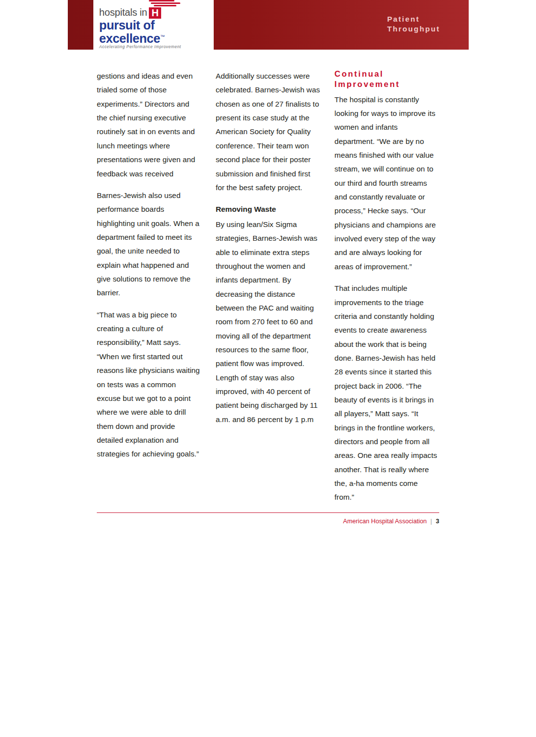hospitals inH
pursuit of excellence™
Accelerating Performance Improvement
Patient
Throughput
gestions and ideas and even trialed some of those experiments.” Directors and the chief nursing executive routinely sat in on events and lunch meetings where presentations were given and feedback was received
Barnes-Jewish also used performance boards highlighting unit goals. When a department failed to meet its goal, the unite needed to explain what happened and give solutions to remove the barrier.
“That was a big piece to creating a culture of responsibility,” Matt says. “When we first started out reasons like physicians waiting on tests was a common excuse but we got to a point where we were able to drill them down and provide detailed explanation and strategies for achieving goals.”
Additionally successes were celebrated. Barnes-Jewish was chosen as one of 27 finalists to present its case study at the American Society for Quality conference. Their team won second place for their poster submission and finished first for the best safety project.
Removing Waste
By using lean/Six Sigma strategies, Barnes-Jewish was able to eliminate extra steps throughout the women and infants department. By decreasing the distance between the PAC and waiting room from 270 feet to 60 and moving all of the department resources to the same floor, patient flow was improved. Length of stay was also improved, with 40 percent of patient being discharged by 11 a.m. and 86 percent by 1 p.m
Continual Improvement
The hospital is constantly looking for ways to improve its women and infants department. “We are by no means finished with our value stream, we will continue on to our third and fourth streams and constantly revaluate or process,” Hecke says. “Our physicians and champions are involved every step of the way and are always looking for areas of improvement.”
That includes multiple improvements to the triage criteria and constantly holding events to create awareness about the work that is being done. Barnes-Jewish has held 28 events since it started this project back in 2006. “The beauty of events is it brings in all players,” Matt says. “It brings in the frontline workers, directors and people from all areas. One area really impacts another. That is really where the, a-ha moments come from.”
American Hospital Association | 3